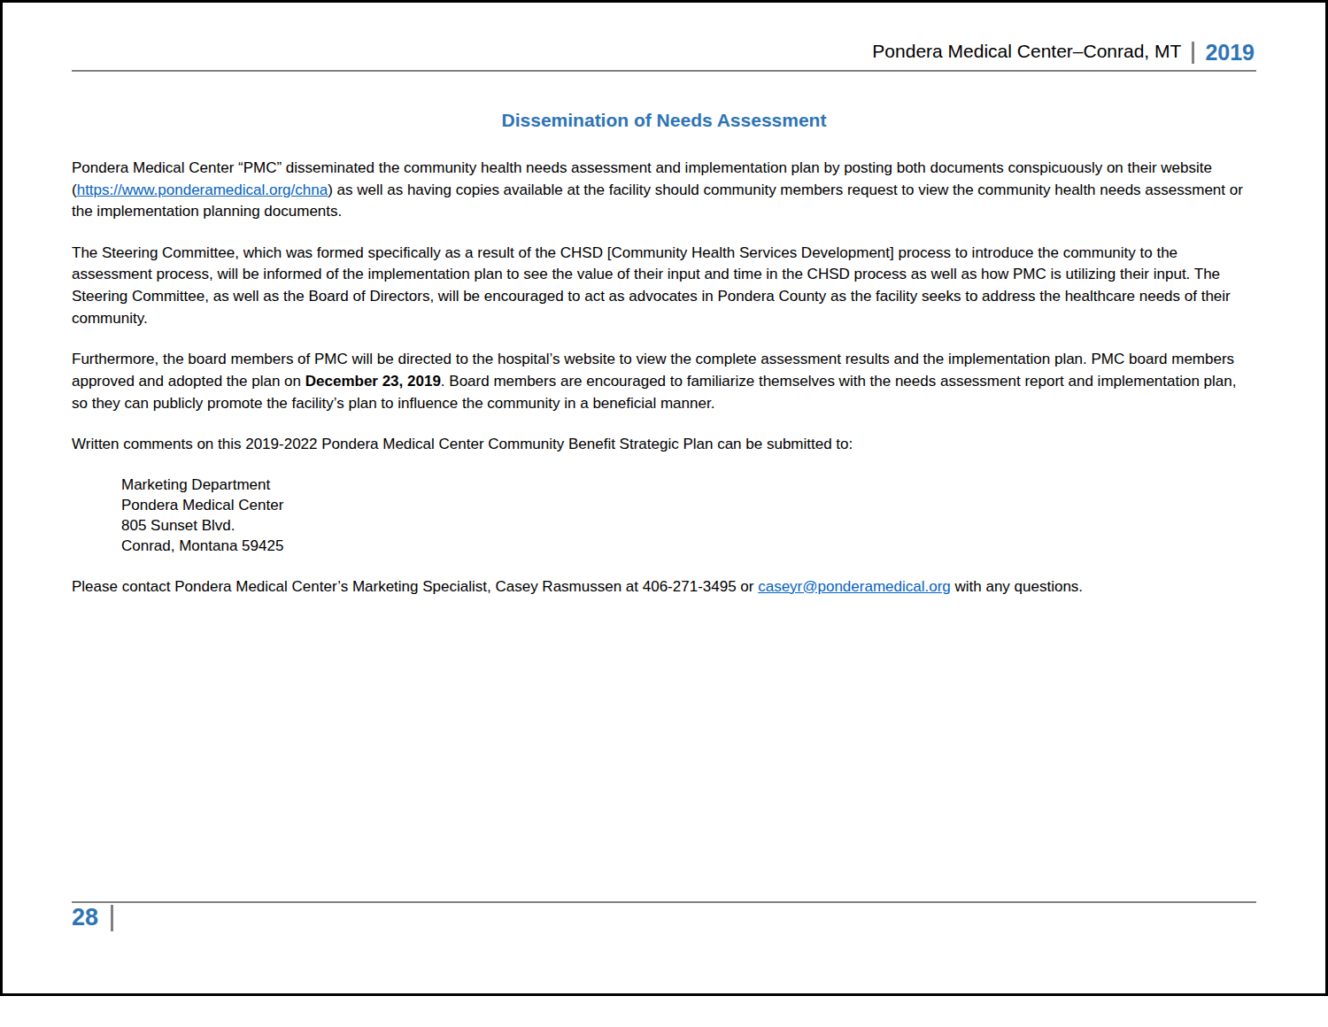Pondera Medical Center–Conrad, MT 2019
Dissemination of Needs Assessment
Pondera Medical Center “PMC” disseminated the community health needs assessment and implementation plan by posting both documents conspicuously on their website (https://www.ponderamedical.org/chna) as well as having copies available at the facility should community members request to view the community health needs assessment or the implementation planning documents.
The Steering Committee, which was formed specifically as a result of the CHSD [Community Health Services Development] process to introduce the community to the assessment process, will be informed of the implementation plan to see the value of their input and time in the CHSD process as well as how PMC is utilizing their input. The Steering Committee, as well as the Board of Directors, will be encouraged to act as advocates in Pondera County as the facility seeks to address the healthcare needs of their community.
Furthermore, the board members of PMC will be directed to the hospital’s website to view the complete assessment results and the implementation plan. PMC board members approved and adopted the plan on December 23, 2019. Board members are encouraged to familiarize themselves with the needs assessment report and implementation plan, so they can publicly promote the facility’s plan to influence the community in a beneficial manner.
Written comments on this 2019-2022 Pondera Medical Center Community Benefit Strategic Plan can be submitted to:
Marketing Department
Pondera Medical Center
805 Sunset Blvd.
Conrad, Montana 59425
Please contact Pondera Medical Center’s Marketing Specialist, Casey Rasmussen at 406-271-3495 or caseyr@ponderamedical.org with any questions.
28